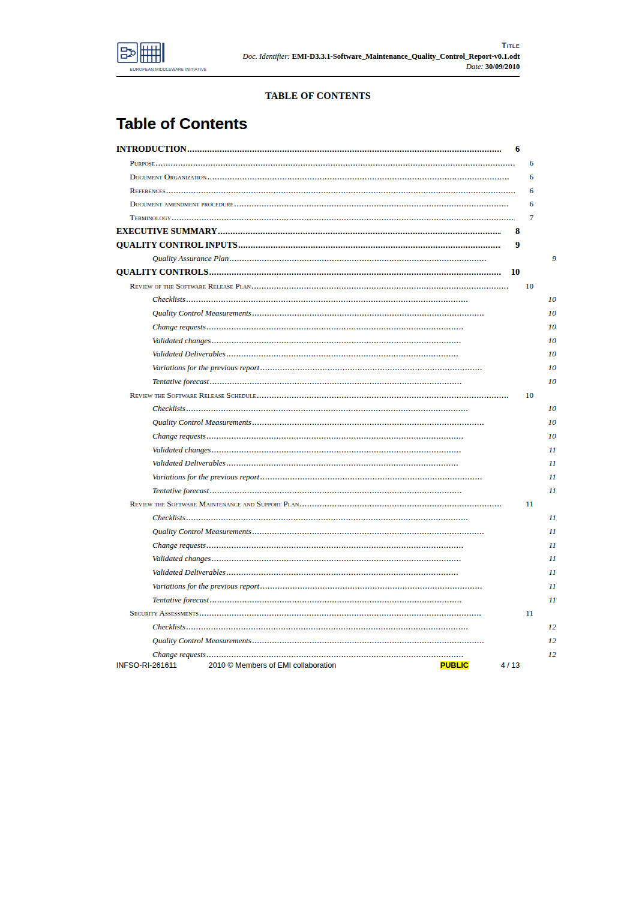EUROPEAN MIDDLEWARE INITIATIVE
Title
Doc. Identifier: EMI-D3.3.1-Software_Maintenance_Quality_Control_Report-v0.1.odt
Date: 30/09/2010
TABLE OF CONTENTS
Table of Contents
Introduction.......................................................................................................................................... 6
Purpose................................................................................................................................................. 6
Document Organization......................................................................................................................... 6
References............................................................................................................................................ 6
Document amendment procedure.............................................................................................................. 6
Terminology.......................................................................................................................................... 7
Executive summary............................................................................................................................. 8
Quality Control Inputs....................................................................................................................... 9
Quality Assurance Plan....................................................................................................... 9
Quality Controls.............................................................................................................................. 10
Review of the Software Release Plan....................................................................................................... 10
Checklists................................................................................................................. 10
Quality Control Measurements............................................................................................. 10
Change requests....................................................................................................... 10
Validated changes.................................................................................................... 10
Validated Deliverables............................................................................................. 10
Variations for the previous report......................................................................................... 10
Tentative forecast..................................................................................................... 10
Review the Software Release Schedule..................................................................................................... 10
Checklists................................................................................................................. 10
Quality Control Measurements............................................................................................. 10
Change requests....................................................................................................... 10
Validated changes.................................................................................................... 11
Validated Deliverables............................................................................................. 11
Variations for the previous report......................................................................................... 11
Tentative forecast..................................................................................................... 11
Review the Software Maintenance and Support Plan................................................................................. 11
Checklists................................................................................................................. 11
Quality Control Measurements............................................................................................. 11
Change requests....................................................................................................... 11
Validated changes.................................................................................................... 11
Validated Deliverables............................................................................................. 11
Variations for the previous report......................................................................................... 11
Tentative forecast..................................................................................................... 11
Security Assessments................................................................................................................. 11
Checklists................................................................................................................. 12
Quality Control Measurements............................................................................................. 12
Change requests....................................................................................................... 12
INFSO-RI-261611
2010 © Members of EMI collaboration
PUBLIC
4 / 13